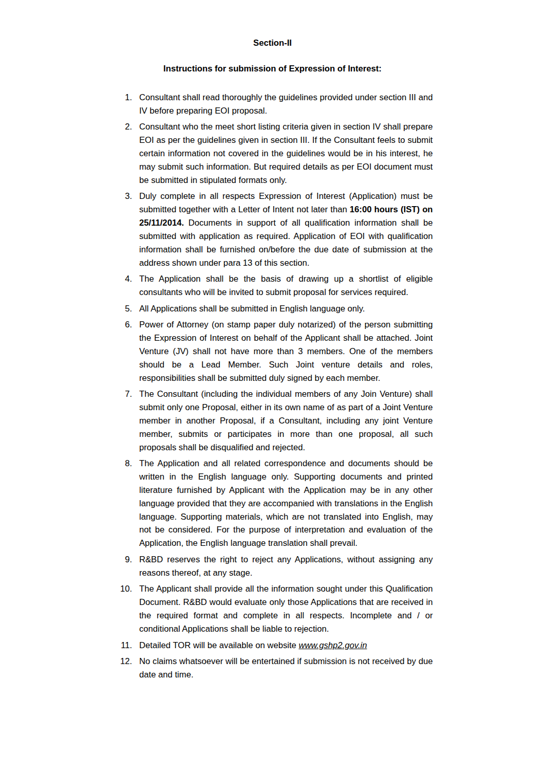Section-II
Instructions for submission of Expression of Interest:
Consultant shall read thoroughly the guidelines provided under section III and IV before preparing EOI proposal.
Consultant who the meet short listing criteria given in section IV shall prepare EOI as per the guidelines given in section III. If the Consultant feels to submit certain information not covered in the guidelines would be in his interest, he may submit such information. But required details as per EOI document must be submitted in stipulated formats only.
Duly complete in all respects Expression of Interest (Application) must be submitted together with a Letter of Intent not later than 16:00 hours (IST) on 25/11/2014. Documents in support of all qualification information shall be submitted with application as required. Application of EOI with qualification information shall be furnished on/before the due date of submission at the address shown under para 13 of this section.
The Application shall be the basis of drawing up a shortlist of eligible consultants who will be invited to submit proposal for services required.
All Applications shall be submitted in English language only.
Power of Attorney (on stamp paper duly notarized) of the person submitting the Expression of Interest on behalf of the Applicant shall be attached. Joint Venture (JV) shall not have more than 3 members. One of the members should be a Lead Member. Such Joint venture details and roles, responsibilities shall be submitted duly signed by each member.
The Consultant (including the individual members of any Join Venture) shall submit only one Proposal, either in its own name of as part of a Joint Venture member in another Proposal, if a Consultant, including any joint Venture member, submits or participates in more than one proposal, all such proposals shall be disqualified and rejected.
The Application and all related correspondence and documents should be written in the English language only. Supporting documents and printed literature furnished by Applicant with the Application may be in any other language provided that they are accompanied with translations in the English language. Supporting materials, which are not translated into English, may not be considered. For the purpose of interpretation and evaluation of the Application, the English language translation shall prevail.
R&BD reserves the right to reject any Applications, without assigning any reasons thereof, at any stage.
The Applicant shall provide all the information sought under this Qualification Document. R&BD would evaluate only those Applications that are received in the required format and complete in all respects. Incomplete and / or conditional Applications shall be liable to rejection.
Detailed TOR will be available on website www.gshp2.gov.in
No claims whatsoever will be entertained if submission is not received by due date and time.